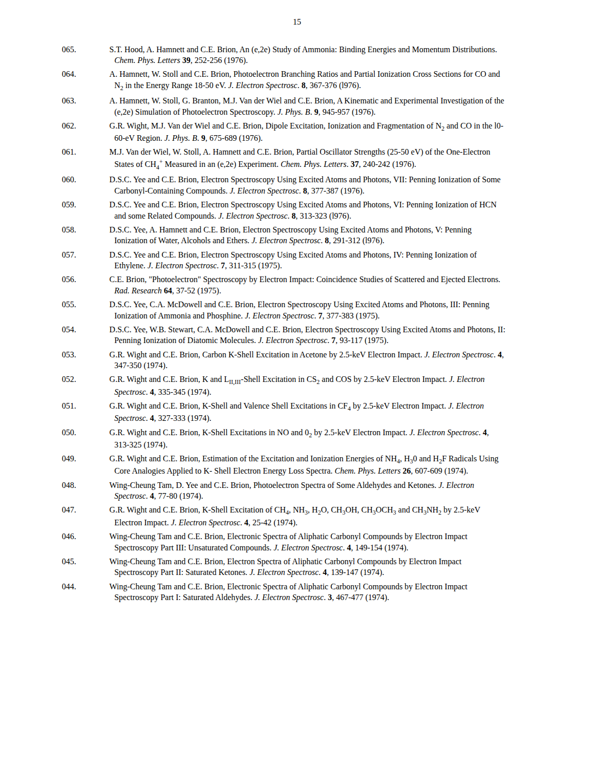15
065. S.T. Hood, A. Hamnett and C.E. Brion, An (e,2e) Study of Ammonia: Binding Energies and Momentum Distributions. Chem. Phys. Letters 39, 252-256 (1976).
064. A. Hamnett, W. Stoll and C.E. Brion, Photoelectron Branching Ratios and Partial Ionization Cross Sections for CO and N2 in the Energy Range 18-50 eV. J. Electron Spectrosc. 8, 367-376 (l976).
063. A. Hamnett, W. Stoll, G. Branton, M.J. Van der Wiel and C.E. Brion, A Kinematic and Experimental Investigation of the (e,2e) Simulation of Photoelectron Spectroscopy. J. Phys. B. 9, 945-957 (1976).
062. G.R. Wight, M.J. Van der Wiel and C.E. Brion, Dipole Excitation, Ionization and Fragmentation of N2 and CO in the l0-60-eV Region. J. Phys. B. 9, 675-689 (1976).
061. M.J. Van der Wiel, W. Stoll, A. Hamnett and C.E. Brion, Partial Oscillator Strengths (25-50 eV) of the One-Electron States of CH4+ Measured in an (e,2e) Experiment. Chem. Phys. Letters. 37, 240-242 (1976).
060. D.S.C. Yee and C.E. Brion, Electron Spectroscopy Using Excited Atoms and Photons, VII: Penning Ionization of Some Carbonyl-Containing Compounds. J. Electron Spectrosc. 8, 377-387 (1976).
059. D.S.C. Yee and C.E. Brion, Electron Spectroscopy Using Excited Atoms and Photons, VI: Penning Ionization of HCN and some Related Compounds. J. Electron Spectrosc. 8, 313-323 (l976).
058. D.S.C. Yee, A. Hamnett and C.E. Brion, Electron Spectroscopy Using Excited Atoms and Photons, V: Penning Ionization of Water, Alcohols and Ethers. J. Electron Spectrosc. 8, 291-312 (l976).
057. D.S.C. Yee and C.E. Brion, Electron Spectroscopy Using Excited Atoms and Photons, IV: Penning Ionization of Ethylene. J. Electron Spectrosc. 7, 311-315 (1975).
056. C.E. Brion, "Photoelectron" Spectroscopy by Electron Impact: Coincidence Studies of Scattered and Ejected Electrons. Rad. Research 64, 37-52 (1975).
055. D.S.C. Yee, C.A. McDowell and C.E. Brion, Electron Spectroscopy Using Excited Atoms and Photons, III: Penning Ionization of Ammonia and Phosphine. J. Electron Spectrosc. 7, 377-383 (1975).
054. D.S.C. Yee, W.B. Stewart, C.A. McDowell and C.E. Brion, Electron Spectroscopy Using Excited Atoms and Photons, II: Penning Ionization of Diatomic Molecules. J. Electron Spectrosc. 7, 93-117 (1975).
053. G.R. Wight and C.E. Brion, Carbon K-Shell Excitation in Acetone by 2.5-keV Electron Impact. J. Electron Spectrosc. 4, 347-350 (1974).
052. G.R. Wight and C.E. Brion, K and LII,III-Shell Excitation in CS2 and COS by 2.5-keV Electron Impact. J. Electron Spectrosc. 4, 335-345 (1974).
051. G.R. Wight and C.E. Brion, K-Shell and Valence Shell Excitations in CF4 by 2.5-keV Electron Impact. J. Electron Spectrosc. 4, 327-333 (1974).
050. G.R. Wight and C.E. Brion, K-Shell Excitations in NO and 02 by 2.5-keV Electron Impact. J. Electron Spectrosc. 4, 313-325 (1974).
049. G.R. Wight and C.E. Brion, Estimation of the Excitation and Ionization Energies of NH4, H30 and H2F Radicals Using Core Analogies Applied to K- Shell Electron Energy Loss Spectra. Chem. Phys. Letters 26, 607-609 (1974).
048. Wing-Cheung Tam, D. Yee and C.E. Brion, Photoelectron Spectra of Some Aldehydes and Ketones. J. Electron Spectrosc. 4, 77-80 (1974).
047. G.R. Wight and C.E. Brion, K-Shell Excitation of CH4, NH3, H2O, CH3OH, CH3OCH3 and CH3NH2 by 2.5-keV Electron Impact. J. Electron Spectrosc. 4, 25-42 (1974).
046. Wing-Cheung Tam and C.E. Brion, Electronic Spectra of Aliphatic Carbonyl Compounds by Electron Impact Spectroscopy Part III: Unsaturated Compounds. J. Electron Spectrosc. 4, 149-154 (1974).
045. Wing-Cheung Tam and C.E. Brion, Electron Spectra of Aliphatic Carbonyl Compounds by Electron Impact Spectroscopy Part II: Saturated Ketones. J. Electron Spectrosc. 4, 139-147 (1974).
044. Wing-Cheung Tam and C.E. Brion, Electronic Spectra of Aliphatic Carbonyl Compounds by Electron Impact Spectroscopy Part I: Saturated Aldehydes. J. Electron Spectrosc. 3, 467-477 (1974).